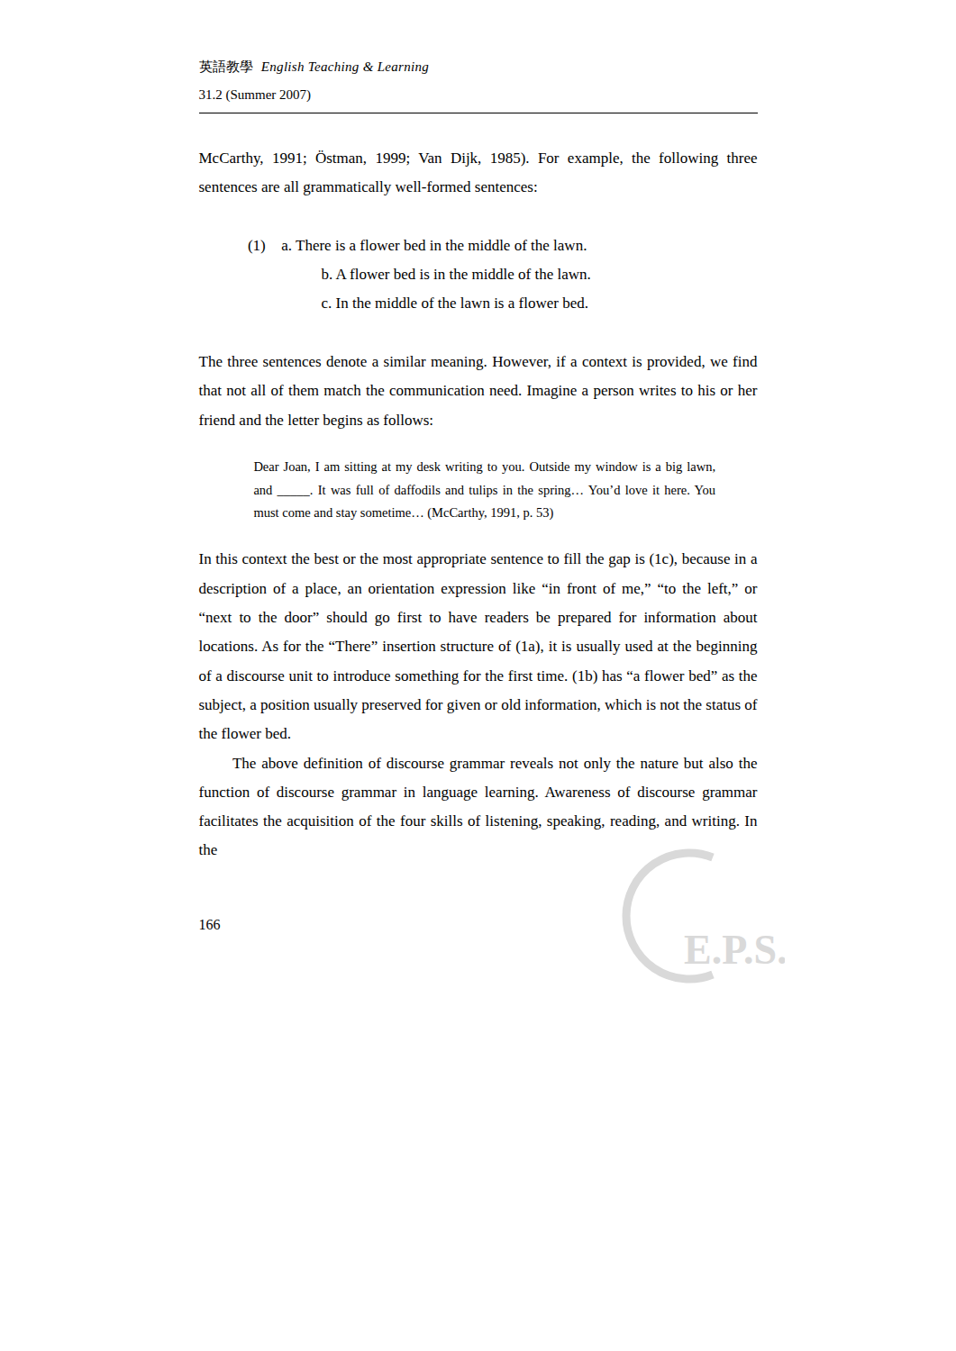英語教學 English Teaching & Learning
31.2 (Summer 2007)
McCarthy, 1991; Östman, 1999; Van Dijk, 1985). For example, the following three sentences are all grammatically well-formed sentences:
(1)
a. There is a flower bed in the middle of the lawn.
b. A flower bed is in the middle of the lawn.
c. In the middle of the lawn is a flower bed.
The three sentences denote a similar meaning. However, if a context is provided, we find that not all of them match the communication need. Imagine a person writes to his or her friend and the letter begins as follows:
Dear Joan, I am sitting at my desk writing to you. Outside my window is a big lawn, and _____. It was full of daffodils and tulips in the spring… You’d love it here. You must come and stay sometime… (McCarthy, 1991, p. 53)
In this context the best or the most appropriate sentence to fill the gap is (1c), because in a description of a place, an orientation expression like “in front of me,” “to the left,” or “next to the door” should go first to have readers be prepared for information about locations. As for the “There” insertion structure of (1a), it is usually used at the beginning of a discourse unit to introduce something for the first time. (1b) has “a flower bed” as the subject, a position usually preserved for given or old information, which is not the status of the flower bed.
The above definition of discourse grammar reveals not only the nature but also the function of discourse grammar in language learning. Awareness of discourse grammar facilitates the acquisition of the four skills of listening, speaking, reading, and writing. In the
166
E.P.S.